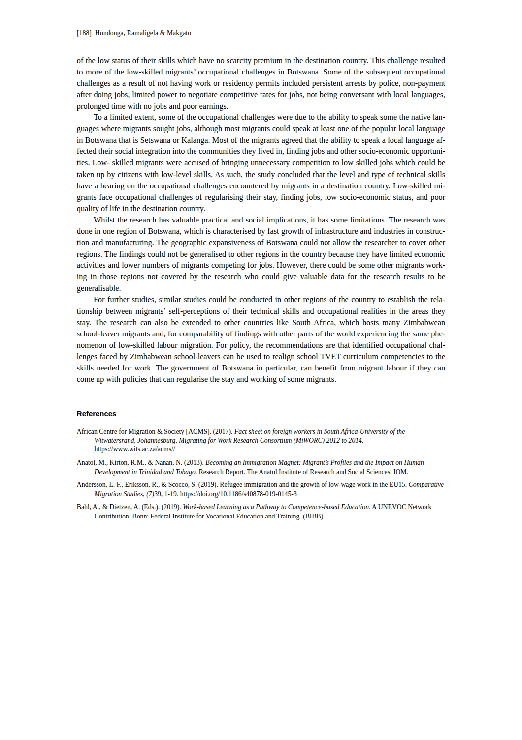[188] Hondonga, Ramaligela & Makgato
of the low status of their skills which have no scarcity premium in the destination country. This challenge resulted to more of the low-skilled migrants’ occupational challenges in Botswana. Some of the subsequent occupational challenges as a result of not having work or residency permits included persistent arrests by police, non-payment after doing jobs, limited power to negotiate competitive rates for jobs, not being conversant with local languages, prolonged time with no jobs and poor earnings.
To a limited extent, some of the occupational challenges were due to the ability to speak some the native languages where migrants sought jobs, although most migrants could speak at least one of the popular local language in Botswana that is Setswana or Kalanga. Most of the migrants agreed that the ability to speak a local language affected their social integration into the communities they lived in, finding jobs and other socio-economic opportunities. Low- skilled migrants were accused of bringing unnecessary competition to low skilled jobs which could be taken up by citizens with low-level skills. As such, the study concluded that the level and type of technical skills have a bearing on the occupational challenges encountered by migrants in a destination country. Low-skilled migrants face occupational challenges of regularising their stay, finding jobs, low socio-economic status, and poor quality of life in the destination country.
Whilst the research has valuable practical and social implications, it has some limitations. The research was done in one region of Botswana, which is characterised by fast growth of infrastructure and industries in construction and manufacturing. The geographic expansiveness of Botswana could not allow the researcher to cover other regions. The findings could not be generalised to other regions in the country because they have limited economic activities and lower numbers of migrants competing for jobs. However, there could be some other migrants working in those regions not covered by the research who could give valuable data for the research results to be generalisable.
For further studies, similar studies could be conducted in other regions of the country to establish the relationship between migrants’ self-perceptions of their technical skills and occupational realities in the areas they stay. The research can also be extended to other countries like South Africa, which hosts many Zimbabwean school-leaver migrants and, for comparability of findings with other parts of the world experiencing the same phenomenon of low-skilled labour migration. For policy, the recommendations are that identified occupational challenges faced by Zimbabwean school-leavers can be used to realign school TVET curriculum competencies to the skills needed for work. The government of Botswana in particular, can benefit from migrant labour if they can come up with policies that can regularise the stay and working of some migrants.
References
African Centre for Migration & Society [ACMS]. (2017). Fact sheet on foreign workers in South Africa-University of the Witwatersrand, Johannesburg, Migrating for Work Research Consortium (MiWORC) 2012 to 2014. https://www.wits.ac.za/acms//
Anatol, M., Kirton, R.M., & Nanan, N. (2013). Becoming an Immigration Magnet: Migrant’s Profiles and the Impact on Human Development in Trinidad and Tobago. Research Report. The Anatol Institute of Research and Social Sciences, IOM.
Andersson, L. F., Eriksson, R., & Scocco, S. (2019). Refugee immigration and the growth of low-wage work in the EU15. Comparative Migration Studies, (7) 39, 1-19. https://doi.org/10.1186/s40878-019-0145-3
Bahl, A., & Dietzen, A. (Eds.). (2019). Work-based Learning as a Pathway to Competence-based Education. A UNEVOC Network Contribution. Bonn: Federal Institute for Vocational Education and Training (BIBB).